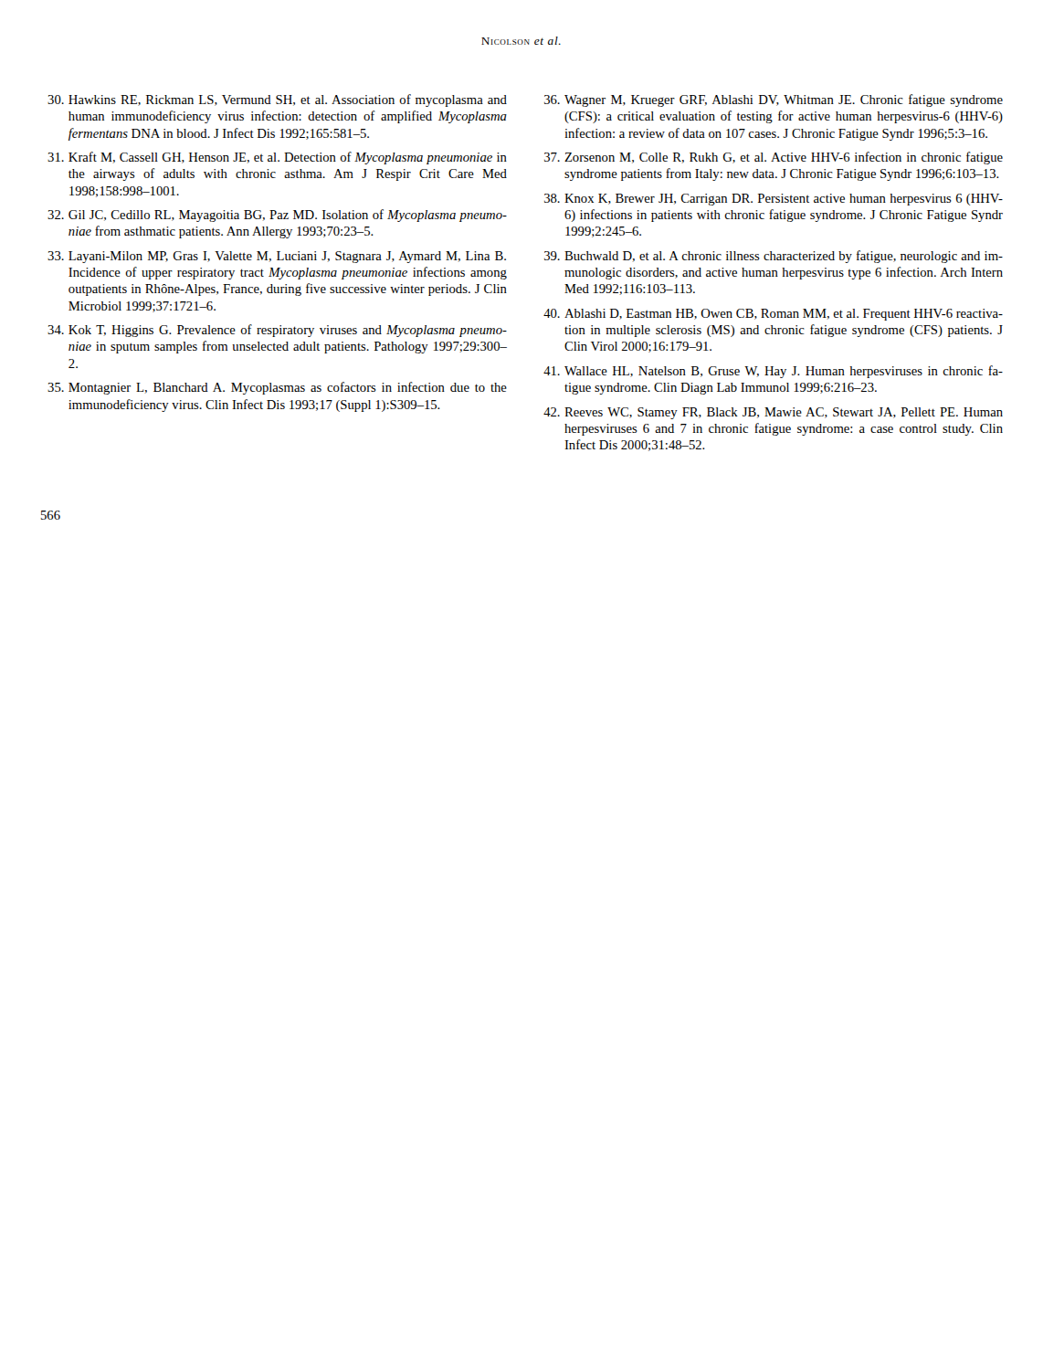Nicolson et al.
30 Hawkins RE, Rickman LS, Vermund SH, et al. Association of mycoplasma and human immunodeficiency virus infection: detection of amplified Mycoplasma fermentans DNA in blood. J Infect Dis 1992;165:581–5.
31 Kraft M, Cassell GH, Henson JE, et al. Detection of Mycoplasma pneumoniae in the airways of adults with chronic asthma. Am J Respir Crit Care Med 1998;158:998–1001.
32 Gil JC, Cedillo RL, Mayagoitia BG, Paz MD. Isolation of Mycoplasma pneumoniae from asthmatic patients. Ann Allergy 1993;70:23–5.
33 Layani-Milon MP, Gras I, Valette M, Luciani J, Stagnara J, Aymard M, Lina B. Incidence of upper respiratory tract Mycoplasma pneumoniae infections among outpatients in Rhône-Alpes, France, during five successive winter periods. J Clin Microbiol 1999;37:1721–6.
34 Kok T, Higgins G. Prevalence of respiratory viruses and Mycoplasma pneumoniae in sputum samples from unselected adult patients. Pathology 1997;29:300–2.
35 Montagnier L, Blanchard A. Mycoplasmas as cofactors in infection due to the immunodeficiency virus. Clin Infect Dis 1993;17 (Suppl 1):S309–15.
36 Wagner M, Krueger GRF, Ablashi DV, Whitman JE. Chronic fatigue syndrome (CFS): a critical evaluation of testing for active human herpesvirus-6 (HHV-6) infection: a review of data on 107 cases. J Chronic Fatigue Syndr 1996;5:3–16.
37 Zorsenon M, Colle R, Rukh G, et al. Active HHV-6 infection in chronic fatigue syndrome patients from Italy: new data. J Chronic Fatigue Syndr 1996;6:103–13.
38 Knox K, Brewer JH, Carrigan DR. Persistent active human herpesvirus 6 (HHV-6) infections in patients with chronic fatigue syndrome. J Chronic Fatigue Syndr 1999;2:245–6.
39 Buchwald D, et al. A chronic illness characterized by fatigue, neurologic and immunologic disorders, and active human herpesvirus type 6 infection. Arch Intern Med 1992;116:103–113.
40 Ablashi D, Eastman HB, Owen CB, Roman MM, et al. Frequent HHV-6 reactivation in multiple sclerosis (MS) and chronic fatigue syndrome (CFS) patients. J Clin Virol 2000;16:179–91.
41 Wallace HL, Natelson B, Gruse W, Hay J. Human herpesviruses in chronic fatigue syndrome. Clin Diagn Lab Immunol 1999;6:216–23.
42 Reeves WC, Stamey FR, Black JB, Mawie AC, Stewart JA, Pellett PE. Human herpesviruses 6 and 7 in chronic fatigue syndrome: a case control study. Clin Infect Dis 2000;31:48–52.
566